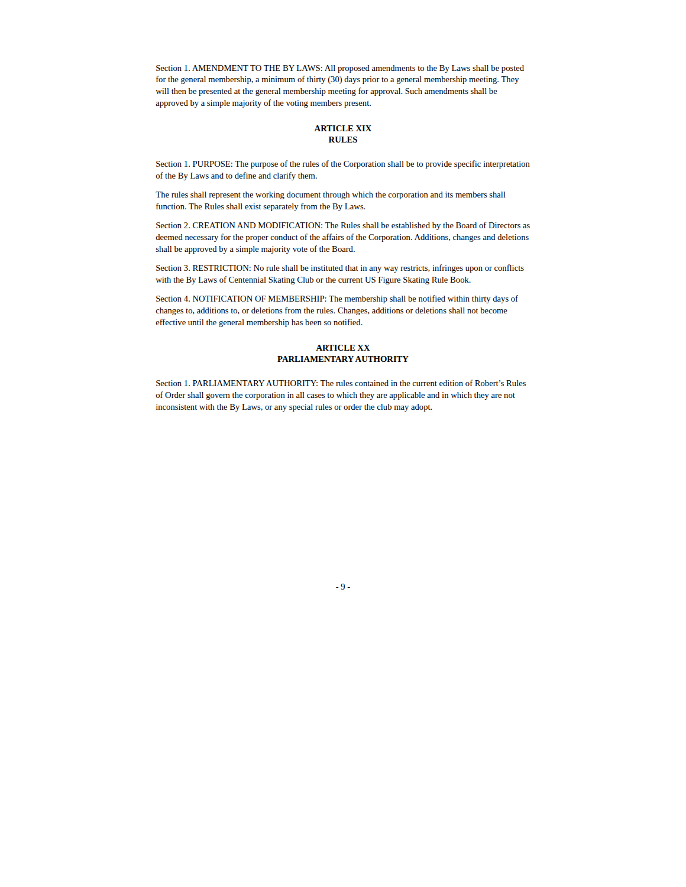Section 1. AMENDMENT TO THE BY LAWS: All proposed amendments to the By Laws shall be posted for the general membership, a minimum of thirty (30) days prior to a general membership meeting. They will then be presented at the general membership meeting for approval. Such amendments shall be approved by a simple majority of the voting members present.
ARTICLE XIXRULES
Section 1. PURPOSE: The purpose of the rules of the Corporation shall be to provide specific interpretation of the By Laws and to define and clarify them.
The rules shall represent the working document through which the corporation and its members shall function. The Rules shall exist separately from the By Laws.
Section 2. CREATION AND MODIFICATION: The Rules shall be established by the Board of Directors as deemed necessary for the proper conduct of the affairs of the Corporation. Additions, changes and deletions shall be approved by a simple majority vote of the Board.
Section 3. RESTRICTION: No rule shall be instituted that in any way restricts, infringes upon or conflicts with the By Laws of Centennial Skating Club or the current US Figure Skating Rule Book.
Section 4. NOTIFICATION OF MEMBERSHIP: The membership shall be notified within thirty days of changes to, additions to, or deletions from the rules. Changes, additions or deletions shall not become effective until the general membership has been so notified.
ARTICLE XXPARLIAMENTARY AUTHORITY
Section 1. PARLIAMENTARY AUTHORITY: The rules contained in the current edition of Robert’s Rules of Order shall govern the corporation in all cases to which they are applicable and in which they are not inconsistent with the By Laws, or any special rules or order the club may adopt.
- 9 -